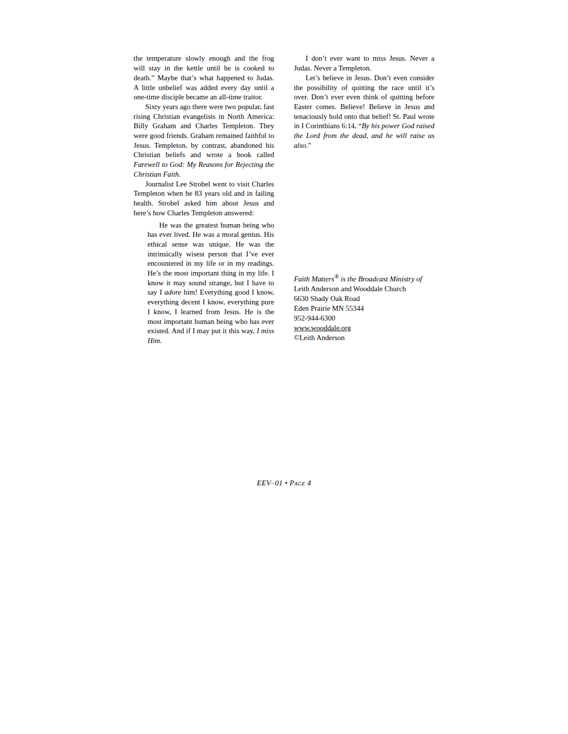the temperature slowly enough and the frog will stay in the kettle until he is cooked to death.” Maybe that’s what happened to Judas. A little unbelief was added every day until a one-time disciple became an all-time traitor.
Sixty years ago there were two popular, fast rising Christian evangelists in North America: Billy Graham and Charles Templeton. They were good friends. Graham remained faithful to Jesus. Templeton, by contrast, abandoned his Christian beliefs and wrote a book called Farewell to God: My Reasons for Rejecting the Christian Faith.
Journalist Lee Strobel went to visit Charles Templeton when he 83 years old and in failing health. Strobel asked him about Jesus and here’s how Charles Templeton answered:
He was the greatest human being who has ever lived. He was a moral genius. His ethical sense was unique. He was the intrinsically wisest person that I’ve ever encountered in my life or in my readings. He’s the most important thing in my life. I know it may sound strange, but I have to say I adore him! Everything good I know, everything decent I know, everything pure I know, I learned from Jesus. He is the most important human being who has ever existed. And if I may put it this way, I miss Him.
I don’t ever want to miss Jesus. Never a Judas. Never a Templeton.
Let’s believe in Jesus. Don’t even consider the possibility of quitting the race until it’s over. Don’t ever even think of quitting before Easter comes. Believe! Believe in Jesus and tenaciously hold onto that belief! St. Paul wrote in I Corinthians 6:14, “By his power God raised the Lord from the dead, and he will raise us also.”
Faith Matters® is the Broadcast Ministry of
Leith Anderson and Wooddale Church
6630 Shady Oak Road
Eden Prairie MN 55344
952-944-6300
www.wooddale.org
©Leith Anderson
EEV–01 • Page 4